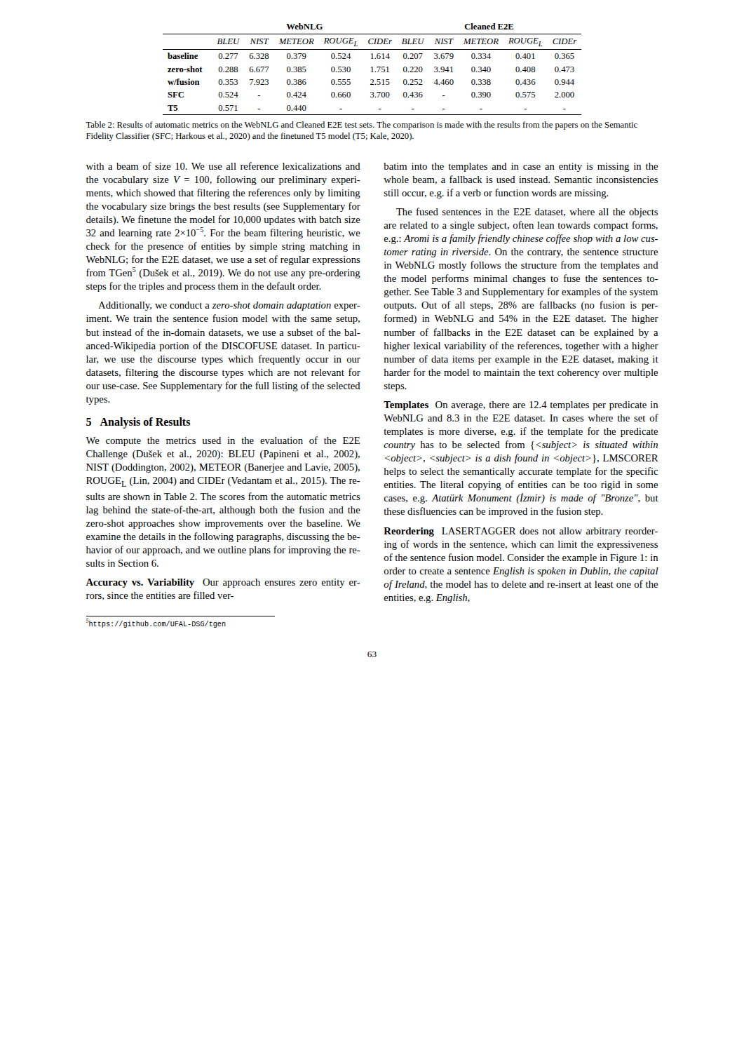| | WebNLG | Cleaned E2E |
| --- | --- | --- |
| | BLEU | NIST | METEOR | ROUGE L | CIDEr | BLEU | NIST | METEOR | ROUGE L | CIDEr |
| baseline | 0.277 | 6.328 | 0.379 | 0.524 | 1.614 | 0.207 | 3.679 | 0.334 | 0.401 | 0.365 |
| zero-shot | 0.288 | 6.677 | 0.385 | 0.530 | 1.751 | 0.220 | 3.941 | 0.340 | 0.408 | 0.473 |
| w/fusion | 0.353 | 7.923 | 0.386 | 0.555 | 2.515 | 0.252 | 4.460 | 0.338 | 0.436 | 0.944 |
| SFC | 0.524 | - | 0.424 | 0.660 | 3.700 | 0.436 | - | 0.390 | 0.575 | 2.000 |
| T5 | 0.571 | - | 0.440 | - | - | - | - | - | - | - |
Table 2: Results of automatic metrics on the WebNLG and Cleaned E2E test sets. The comparison is made with the results from the papers on the Semantic Fidelity Classifier (SFC; Harkous et al., 2020) and the finetuned T5 model (T5; Kale, 2020).
with a beam of size 10. We use all reference lexicalizations and the vocabulary size V = 100, following our preliminary experiments, which showed that filtering the references only by limiting the vocabulary size brings the best results (see Supplementary for details). We finetune the model for 10,000 updates with batch size 32 and learning rate 2×10−5. For the beam filtering heuristic, we check for the presence of entities by simple string matching in WebNLG; for the E2E dataset, we use a set of regular expressions from TGen5 (Dušek et al., 2019). We do not use any pre-ordering steps for the triples and process them in the default order.
Additionally, we conduct a zero-shot domain adaptation experiment. We train the sentence fusion model with the same setup, but instead of the in-domain datasets, we use a subset of the balanced-Wikipedia portion of the DISCOFUSE dataset. In particular, we use the discourse types which frequently occur in our datasets, filtering the discourse types which are not relevant for our use-case. See Supplementary for the full listing of the selected types.
5 Analysis of Results
We compute the metrics used in the evaluation of the E2E Challenge (Dušek et al., 2020): BLEU (Papineni et al., 2002), NIST (Doddington, 2002), METEOR (Banerjee and Lavie, 2005), ROUGEL (Lin, 2004) and CIDEr (Vedantam et al., 2015). The results are shown in Table 2. The scores from the automatic metrics lag behind the state-of-the-art, although both the fusion and the zero-shot approaches show improvements over the baseline. We examine the details in the following paragraphs, discussing the behavior of our approach, and we outline plans for improving the results in Section 6.
Accuracy vs. Variability Our approach ensures zero entity errors, since the entities are filled ver-
batim into the templates and in case an entity is missing in the whole beam, a fallback is used instead. Semantic inconsistencies still occur, e.g. if a verb or function words are missing.
The fused sentences in the E2E dataset, where all the objects are related to a single subject, often lean towards compact forms, e.g.: Aromi is a family friendly chinese coffee shop with a low customer rating in riverside. On the contrary, the sentence structure in WebNLG mostly follows the structure from the templates and the model performs minimal changes to fuse the sentences together. See Table 3 and Supplementary for examples of the system outputs. Out of all steps, 28% are fallbacks (no fusion is performed) in WebNLG and 54% in the E2E dataset. The higher number of fallbacks in the E2E dataset can be explained by a higher lexical variability of the references, together with a higher number of data items per example in the E2E dataset, making it harder for the model to maintain the text coherency over multiple steps.
Templates On average, there are 12.4 templates per predicate in WebNLG and 8.3 in the E2E dataset. In cases where the set of templates is more diverse, e.g. if the template for the predicate country has to be selected from {<subject> is situated within <object>, <subject> is a dish found in <object>}, LMSCORER helps to select the semantically accurate template for the specific entities. The literal copying of entities can be too rigid in some cases, e.g. Atatürk Monument (İzmir) is made of "Bronze", but these disfluencies can be improved in the fusion step.
Reordering LASERTAGGER does not allow arbitrary reordering of words in the sentence, which can limit the expressiveness of the sentence fusion model. Consider the example in Figure 1: in order to create a sentence English is spoken in Dublin, the capital of Ireland, the model has to delete and re-insert at least one of the entities, e.g. English,
5https://github.com/UFAL-DSG/tgen
63